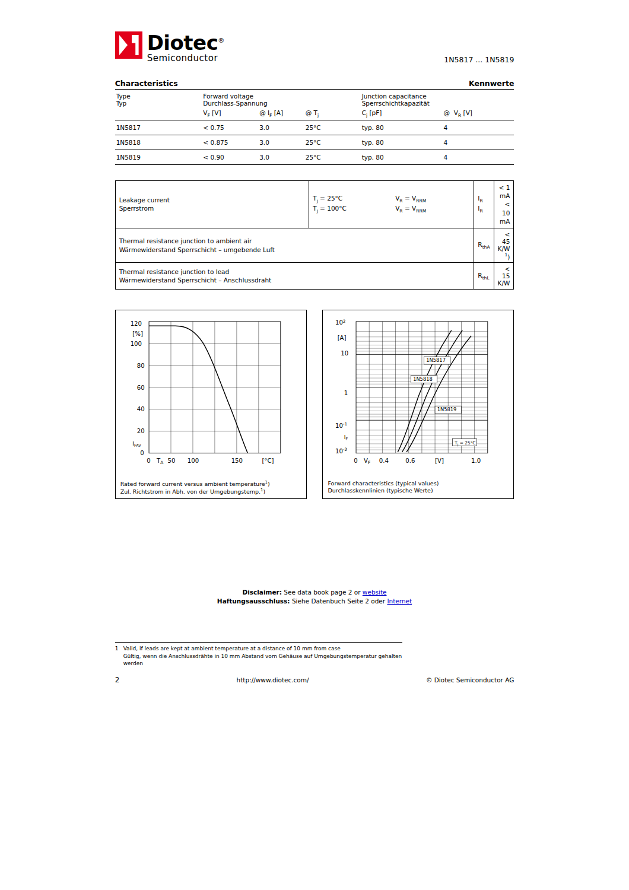Diotec®
Semiconductor
1N5817 ... 1N5819
Characteristics Kennwerte
| Type Typ | Forward voltage Durchlass-Spannung | Junction capacitance Sperrschichtkapazität |
| | V F [V] | @ I F [A] | @ T j | C j [pF] | @ V R [V] |
| 1N5817 | < 0.75 | 3.0 | 25°C | typ. 80 | 4 |
| 1N5818 | < 0.875 | 3.0 | 25°C | typ. 80 | 4 |
| 1N5819 | < 0.90 | 3.0 | 25°C | typ. 80 | 4 |
| Leakage current Sperrstrom | T j = 25°C T j = 100°C | V R = V RRM V R = V RRM | I R I R | < 1 mA < 10 mA |
| Thermal resistance junction to ambient air Wärmewiderstand Sperrschicht – umgebende Luft | R thA | < 45 K/W 1 ) |
| Thermal resistance junction to lead Wärmewiderstand Sperrschicht – Anschlussdraht | R thL | < 15 K/W |
120 [%] 100 80 60 40 20 IFAV 0 0 TA 50 100 150 [°C]
Rated forward current versus ambient temperature1)
Zul. Richtstrom in Abh. von der Umgebungstemp.1)
102 [A] 10 1 10-1 IF 10-2 1N5817 1N5818 1N5819 Tj = 25°C 0 VF 0.4 0.6 [V] 1.0
Forward characteristics (typical values)
Durchlasskennlinien (typische Werte)
Disclaimer: See data book page 2 or website
Haftungsausschluss: Siehe Datenbuch Seite 2 oder Internet
1 Valid, if leads are kept at ambient temperature at a distance of 10 mm from case Gültig, wenn die Anschlussdrähte in 10 mm Abstand vom Gehäuse auf Umgebungstemperatur gehalten werden
2 http://www.diotec.com/ © Diotec Semiconductor AG